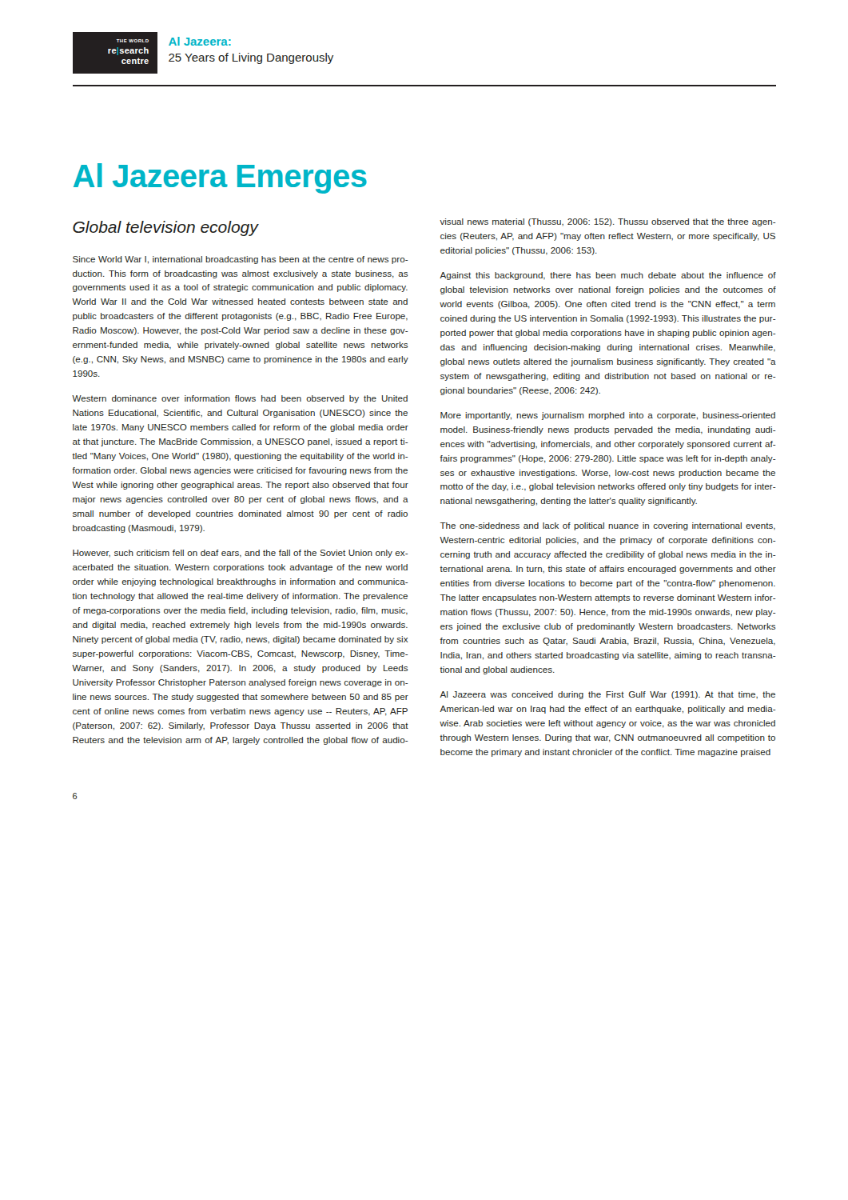THE WORLD re|search
centre
Al Jazeera:
25 Years of Living Dangerously
Al Jazeera Emerges
Global television ecology
Since World War I, international broadcasting has been at the centre of news production. This form of broadcasting was almost exclusively a state business, as governments used it as a tool of strategic communication and public diplomacy. World War II and the Cold War witnessed heated contests between state and public broadcasters of the different protagonists (e.g., BBC, Radio Free Europe, Radio Moscow). However, the post-Cold War period saw a decline in these government-funded media, while privately-owned global satellite news networks (e.g., CNN, Sky News, and MSNBC) came to prominence in the 1980s and early 1990s.
Western dominance over information flows had been observed by the United Nations Educational, Scientific, and Cultural Organisation (UNESCO) since the late 1970s. Many UNESCO members called for reform of the global media order at that juncture. The MacBride Commission, a UNESCO panel, issued a report titled "Many Voices, One World" (1980), questioning the equitability of the world information order. Global news agencies were criticised for favouring news from the West while ignoring other geographical areas. The report also observed that four major news agencies controlled over 80 per cent of global news flows, and a small number of developed countries dominated almost 90 per cent of radio broadcasting (Masmoudi, 1979).
However, such criticism fell on deaf ears, and the fall of the Soviet Union only exacerbated the situation. Western corporations took advantage of the new world order while enjoying technological breakthroughs in information and communication technology that allowed the real-time delivery of information. The prevalence of mega-corporations over the media field, including television, radio, film, music, and digital media, reached extremely high levels from the mid-1990s onwards. Ninety percent of global media (TV, radio, news, digital) became dominated by six super-powerful corporations: Viacom-CBS, Comcast, Newscorp, Disney, Time-Warner, and Sony (Sanders, 2017). In 2006, a study produced by Leeds University Professor Christopher Paterson analysed foreign news coverage in online news sources. The study suggested that somewhere between 50 and 85 per cent of online news comes from verbatim news agency use -- Reuters, AP, AFP (Paterson, 2007: 62). Similarly, Professor Daya Thussu asserted in 2006 that Reuters and the television arm of AP, largely controlled the global flow of audio-visual news material (Thussu, 2006: 152). Thussu observed that the three agencies (Reuters, AP, and AFP) "may often reflect Western, or more specifically, US editorial policies" (Thussu, 2006: 153).
Against this background, there has been much debate about the influence of global television networks over national foreign policies and the outcomes of world events (Gilboa, 2005). One often cited trend is the "CNN effect," a term coined during the US intervention in Somalia (1992-1993). This illustrates the purported power that global media corporations have in shaping public opinion agendas and influencing decision-making during international crises. Meanwhile, global news outlets altered the journalism business significantly. They created "a system of newsgathering, editing and distribution not based on national or regional boundaries" (Reese, 2006: 242).
More importantly, news journalism morphed into a corporate, business-oriented model. Business-friendly news products pervaded the media, inundating audiences with "advertising, infomercials, and other corporately sponsored current affairs programmes" (Hope, 2006: 279-280). Little space was left for in-depth analyses or exhaustive investigations. Worse, low-cost news production became the motto of the day, i.e., global television networks offered only tiny budgets for international newsgathering, denting the latter's quality significantly.
The one-sidedness and lack of political nuance in covering international events, Western-centric editorial policies, and the primacy of corporate definitions concerning truth and accuracy affected the credibility of global news media in the international arena. In turn, this state of affairs encouraged governments and other entities from diverse locations to become part of the "contra-flow" phenomenon. The latter encapsulates non-Western attempts to reverse dominant Western information flows (Thussu, 2007: 50). Hence, from the mid-1990s onwards, new players joined the exclusive club of predominantly Western broadcasters. Networks from countries such as Qatar, Saudi Arabia, Brazil, Russia, China, Venezuela, India, Iran, and others started broadcasting via satellite, aiming to reach transnational and global audiences.
Al Jazeera was conceived during the First Gulf War (1991). At that time, the American-led war on Iraq had the effect of an earthquake, politically and media-wise. Arab societies were left without agency or voice, as the war was chronicled through Western lenses. During that war, CNN outmanoeuvred all competition to become the primary and instant chronicler of the conflict. Time magazine praised
6